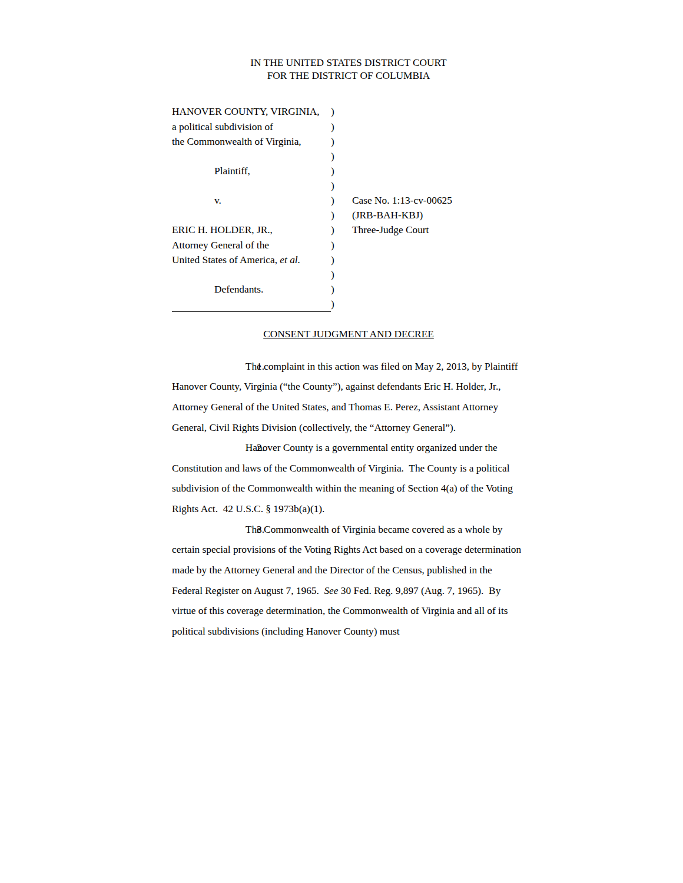IN THE UNITED STATES DISTRICT COURT
FOR THE DISTRICT OF COLUMBIA
| HANOVER COUNTY, VIRGINIA, | ) | |
| a political subdivision of | ) | |
| the Commonwealth of Virginia, | ) | |
| | ) | |
| Plaintiff, | ) | |
| | ) | |
| v. | ) | Case No. 1:13-cv-00625 |
| | ) | (JRB-BAH-KBJ) |
| ERIC H. HOLDER, JR., | ) | Three-Judge Court |
| Attorney General of the | ) | |
| United States of America, et al. | ) | |
| | ) | |
| Defendants. | ) | |
| | ) | |
CONSENT JUDGMENT AND DECREE
1. The complaint in this action was filed on May 2, 2013, by Plaintiff Hanover County, Virginia (“the County”), against defendants Eric H. Holder, Jr., Attorney General of the United States, and Thomas E. Perez, Assistant Attorney General, Civil Rights Division (collectively, the “Attorney General”).
2. Hanover County is a governmental entity organized under the Constitution and laws of the Commonwealth of Virginia. The County is a political subdivision of the Commonwealth within the meaning of Section 4(a) of the Voting Rights Act. 42 U.S.C. § 1973b(a)(1).
3. The Commonwealth of Virginia became covered as a whole by certain special provisions of the Voting Rights Act based on a coverage determination made by the Attorney General and the Director of the Census, published in the Federal Register on August 7, 1965. See 30 Fed. Reg. 9,897 (Aug. 7, 1965). By virtue of this coverage determination, the Commonwealth of Virginia and all of its political subdivisions (including Hanover County) must